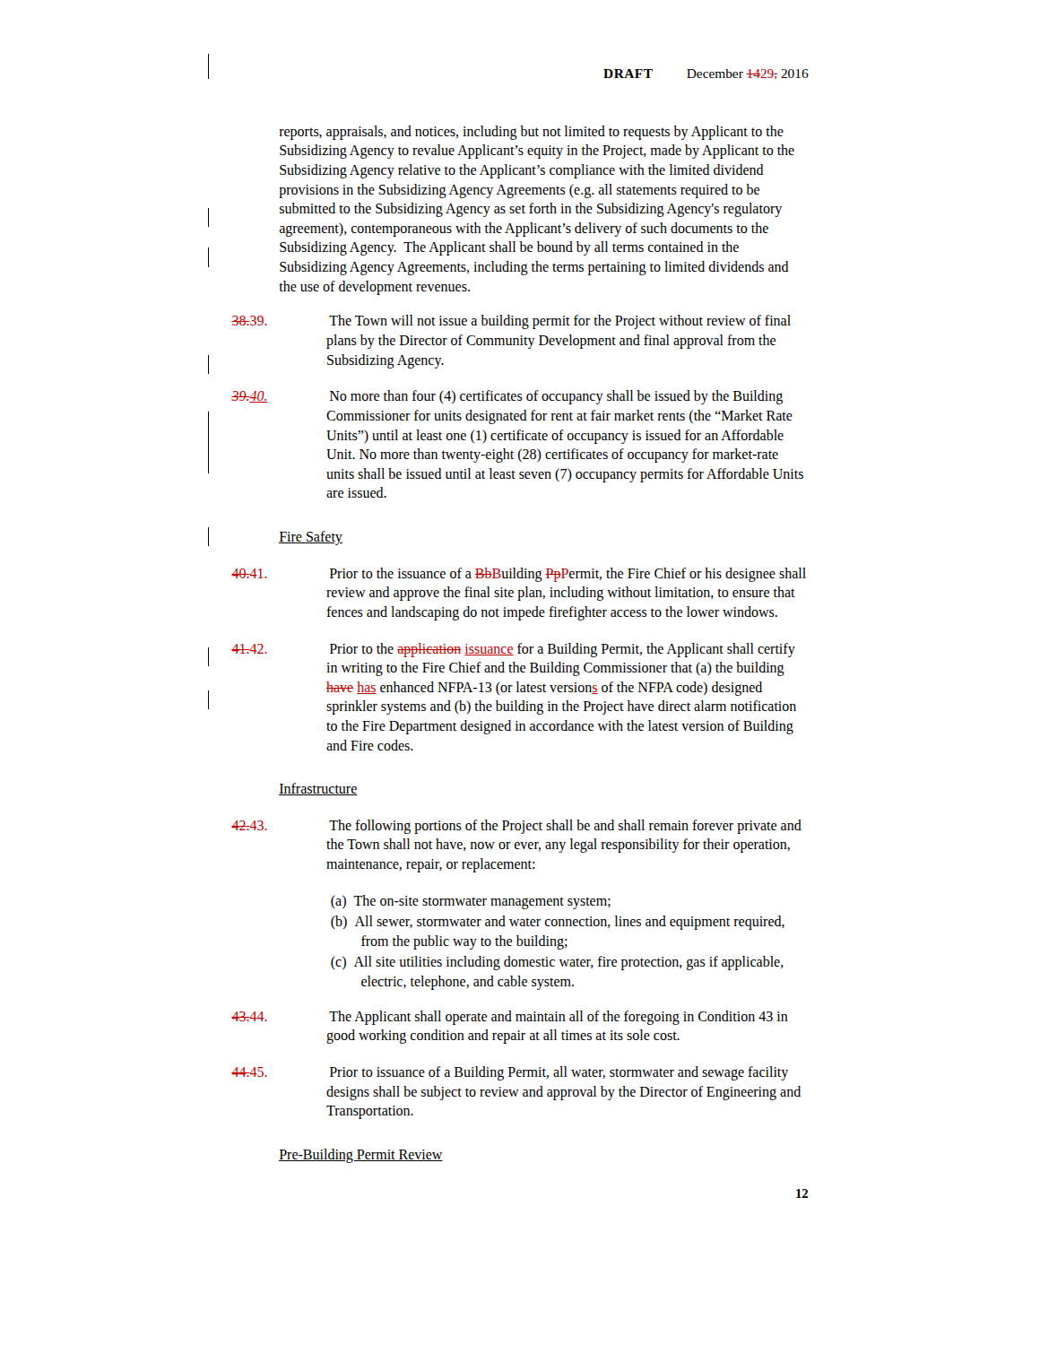DRAFT December 1429, 2016
reports, appraisals, and notices, including but not limited to requests by Applicant to the Subsidizing Agency to revalue Applicant’s equity in the Project, made by Applicant to the Subsidizing Agency relative to the Applicant’s compliance with the limited dividend provisions in the Subsidizing Agency Agreements (e.g. all statements required to be submitted to the Subsidizing Agency as set forth in the Subsidizing Agency's regulatory agreement), contemporaneous with the Applicant’s delivery of such documents to the Subsidizing Agency. The Applicant shall be bound by all terms contained in the Subsidizing Agency Agreements, including the terms pertaining to limited dividends and the use of development revenues.
38. 39. The Town will not issue a building permit for the Project without review of final plans by the Director of Community Development and final approval from the Subsidizing Agency.
39. 40. No more than four (4) certificates of occupancy shall be issued by the Building Commissioner for units designated for rent at fair market rents (the “Market Rate Units”) until at least one (1) certificate of occupancy is issued for an Affordable Unit. No more than twenty-eight (28) certificates of occupancy for market-rate units shall be issued until at least seven (7) occupancy permits for Affordable Units are issued.
Fire Safety
40. 41. Prior to the issuance of a Bb Building Pp Permit, the Fire Chief or his designee shall review and approve the final site plan, including without limitation, to ensure that fences and landscaping do not impede firefighter access to the lower windows.
41. 42. Prior to the application issuance for a Building Permit, the Applicant shall certify in writing to the Fire Chief and the Building Commissioner that (a) the building have has enhanced NFPA-13 (or latest versions of the NFPA code) designed sprinkler systems and (b) the building in the Project have direct alarm notification to the Fire Department designed in accordance with the latest version of Building and Fire codes.
Infrastructure
42. 43. The following portions of the Project shall be and shall remain forever private and the Town shall not have, now or ever, any legal responsibility for their operation, maintenance, repair, or replacement:
(a) The on-site stormwater management system;
(b) All sewer, stormwater and water connection, lines and equipment required, from the public way to the building;
(c) All site utilities including domestic water, fire protection, gas if applicable, electric, telephone, and cable system.
43. 44. The Applicant shall operate and maintain all of the foregoing in Condition 43 in good working condition and repair at all times at its sole cost.
44. 45. Prior to issuance of a Building Permit, all water, stormwater and sewage facility designs shall be subject to review and approval by the Director of Engineering and Transportation.
Pre-Building Permit Review
12